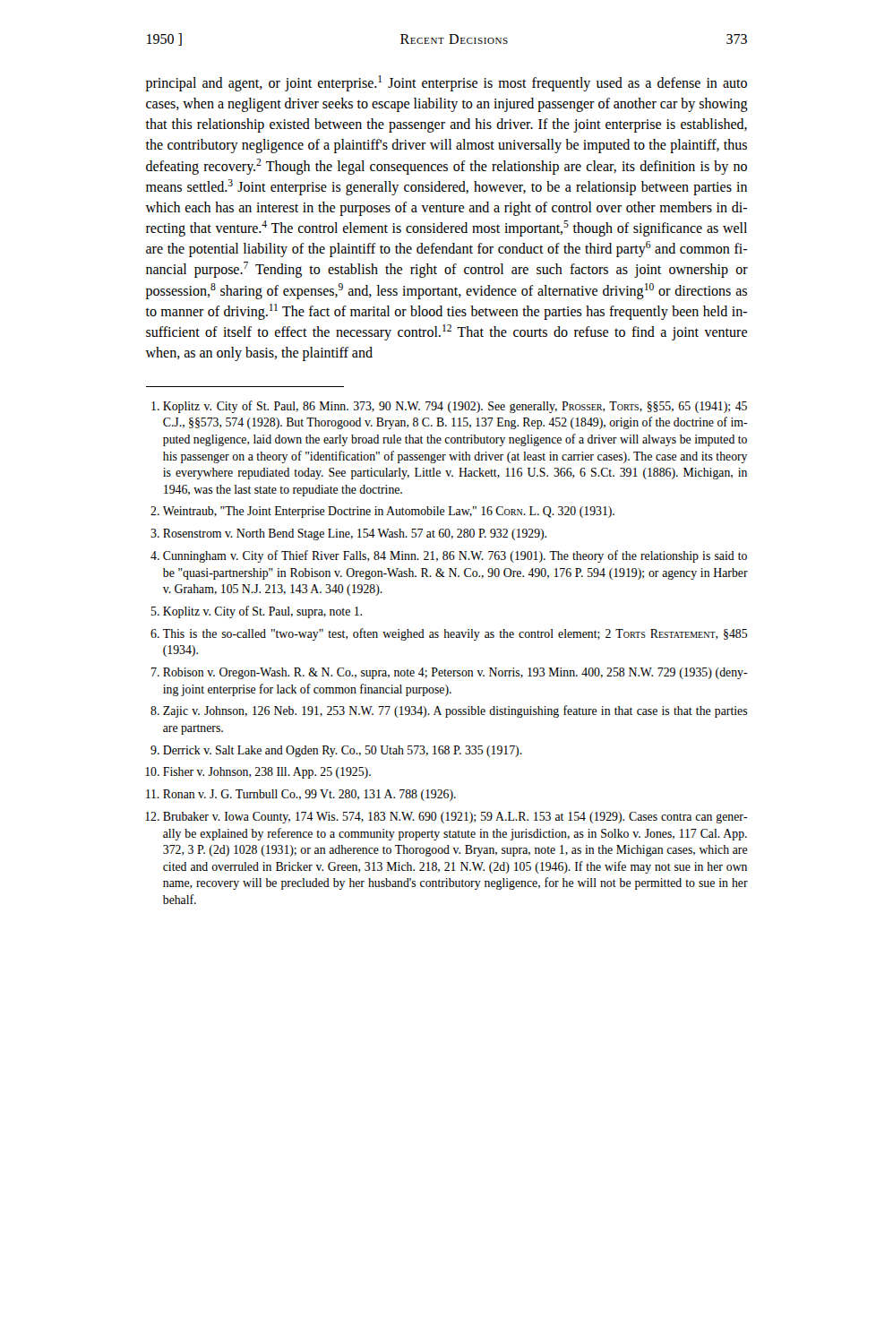1950 ] Recent Decisions 373
principal and agent, or joint enterprise.1 Joint enterprise is most frequently used as a defense in auto cases, when a negligent driver seeks to escape liability to an injured passenger of another car by showing that this relationship existed between the passenger and his driver. If the joint enterprise is established, the contributory negligence of a plaintiff's driver will almost universally be imputed to the plaintiff, thus defeating recovery.2 Though the legal consequences of the relationship are clear, its definition is by no means settled.3 Joint enterprise is generally considered, however, to be a relationsip between parties in which each has an interest in the purposes of a venture and a right of control over other members in directing that venture.4 The control element is considered most important,5 though of significance as well are the potential liability of the plaintiff to the defendant for conduct of the third party6 and common financial purpose.7 Tending to establish the right of control are such factors as joint ownership or possession,8 sharing of expenses,9 and, less important, evidence of alternative driving10 or directions as to manner of driving.11 The fact of marital or blood ties between the parties has frequently been held insufficient of itself to effect the necessary control.12 That the courts do refuse to find a joint venture when, as an only basis, the plaintiff and
Koplitz v. City of St. Paul, 86 Minn. 373, 90 N.W. 794 (1902). See generally, Prosser, Torts, §§55, 65 (1941); 45 C.J., §§573, 574 (1928). But Thorogood v. Bryan, 8 C. B. 115, 137 Eng. Rep. 452 (1849), origin of the doctrine of imputed negligence, laid down the early broad rule that the contributory negligence of a driver will always be imputed to his passenger on a theory of "identification" of passenger with driver (at least in carrier cases). The case and its theory is everywhere repudiated today. See particularly, Little v. Hackett, 116 U.S. 366, 6 S.Ct. 391 (1886). Michigan, in 1946, was the last state to repudiate the doctrine.
Weintraub, "The Joint Enterprise Doctrine in Automobile Law," 16 Corn. L. Q. 320 (1931).
Rosenstrom v. North Bend Stage Line, 154 Wash. 57 at 60, 280 P. 932 (1929).
Cunningham v. City of Thief River Falls, 84 Minn. 21, 86 N.W. 763 (1901). The theory of the relationship is said to be "quasi-partnership" in Robison v. Oregon-Wash. R. & N. Co., 90 Ore. 490, 176 P. 594 (1919); or agency in Harber v. Graham, 105 N.J. 213, 143 A. 340 (1928).
Koplitz v. City of St. Paul, supra, note 1.
This is the so-called "two-way" test, often weighed as heavily as the control element; 2 Torts Restatement, §485 (1934).
Robison v. Oregon-Wash. R. & N. Co., supra, note 4; Peterson v. Norris, 193 Minn. 400, 258 N.W. 729 (1935) (denying joint enterprise for lack of common financial purpose).
Zajic v. Johnson, 126 Neb. 191, 253 N.W. 77 (1934). A possible distinguishing feature in that case is that the parties are partners.
Derrick v. Salt Lake and Ogden Ry. Co., 50 Utah 573, 168 P. 335 (1917).
Fisher v. Johnson, 238 Ill. App. 25 (1925).
Ronan v. J. G. Turnbull Co., 99 Vt. 280, 131 A. 788 (1926).
Brubaker v. Iowa County, 174 Wis. 574, 183 N.W. 690 (1921); 59 A.L.R. 153 at 154 (1929). Cases contra can generally be explained by reference to a community property statute in the jurisdiction, as in Solko v. Jones, 117 Cal. App. 372, 3 P. (2d) 1028 (1931); or an adherence to Thorogood v. Bryan, supra, note 1, as in the Michigan cases, which are cited and overruled in Bricker v. Green, 313 Mich. 218, 21 N.W. (2d) 105 (1946). If the wife may not sue in her own name, recovery will be precluded by her husband's contributory negligence, for he will not be permitted to sue in her behalf.